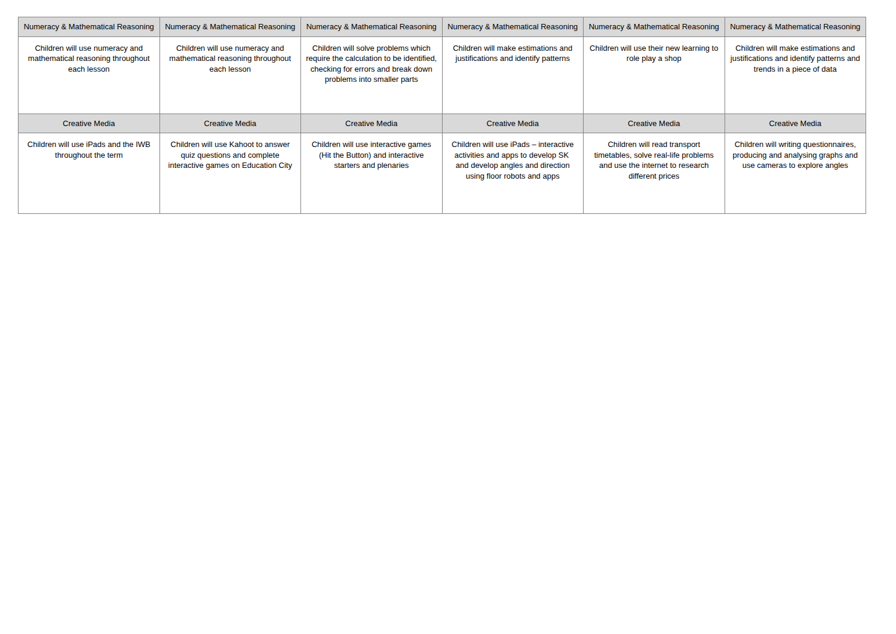| Numeracy & Mathematical Reasoning | Numeracy & Mathematical Reasoning | Numeracy & Mathematical Reasoning | Numeracy & Mathematical Reasoning | Numeracy & Mathematical Reasoning | Numeracy & Mathematical Reasoning |
| Children will use numeracy and mathematical reasoning throughout each lesson | Children will use numeracy and mathematical reasoning throughout each lesson | Children will solve problems which require the calculation to be identified, checking for errors and break down problems into smaller parts | Children will make estimations and justifications and identify patterns | Children will use their new learning to role play a shop | Children will make estimations and justifications and identify patterns and trends in a piece of data |
| Creative Media | Creative Media | Creative Media | Creative Media | Creative Media | Creative Media |
| Children will use iPads and the IWB throughout the term | Children will use Kahoot to answer quiz questions and complete interactive games on Education City | Children will use interactive games (Hit the Button) and interactive starters and plenaries | Children will use iPads – interactive activities and apps to develop SK and develop angles and direction using floor robots and apps | Children will read transport timetables, solve real-life problems and use the internet to research different prices | Children will writing questionnaires, producing and analysing graphs and use cameras to explore angles |